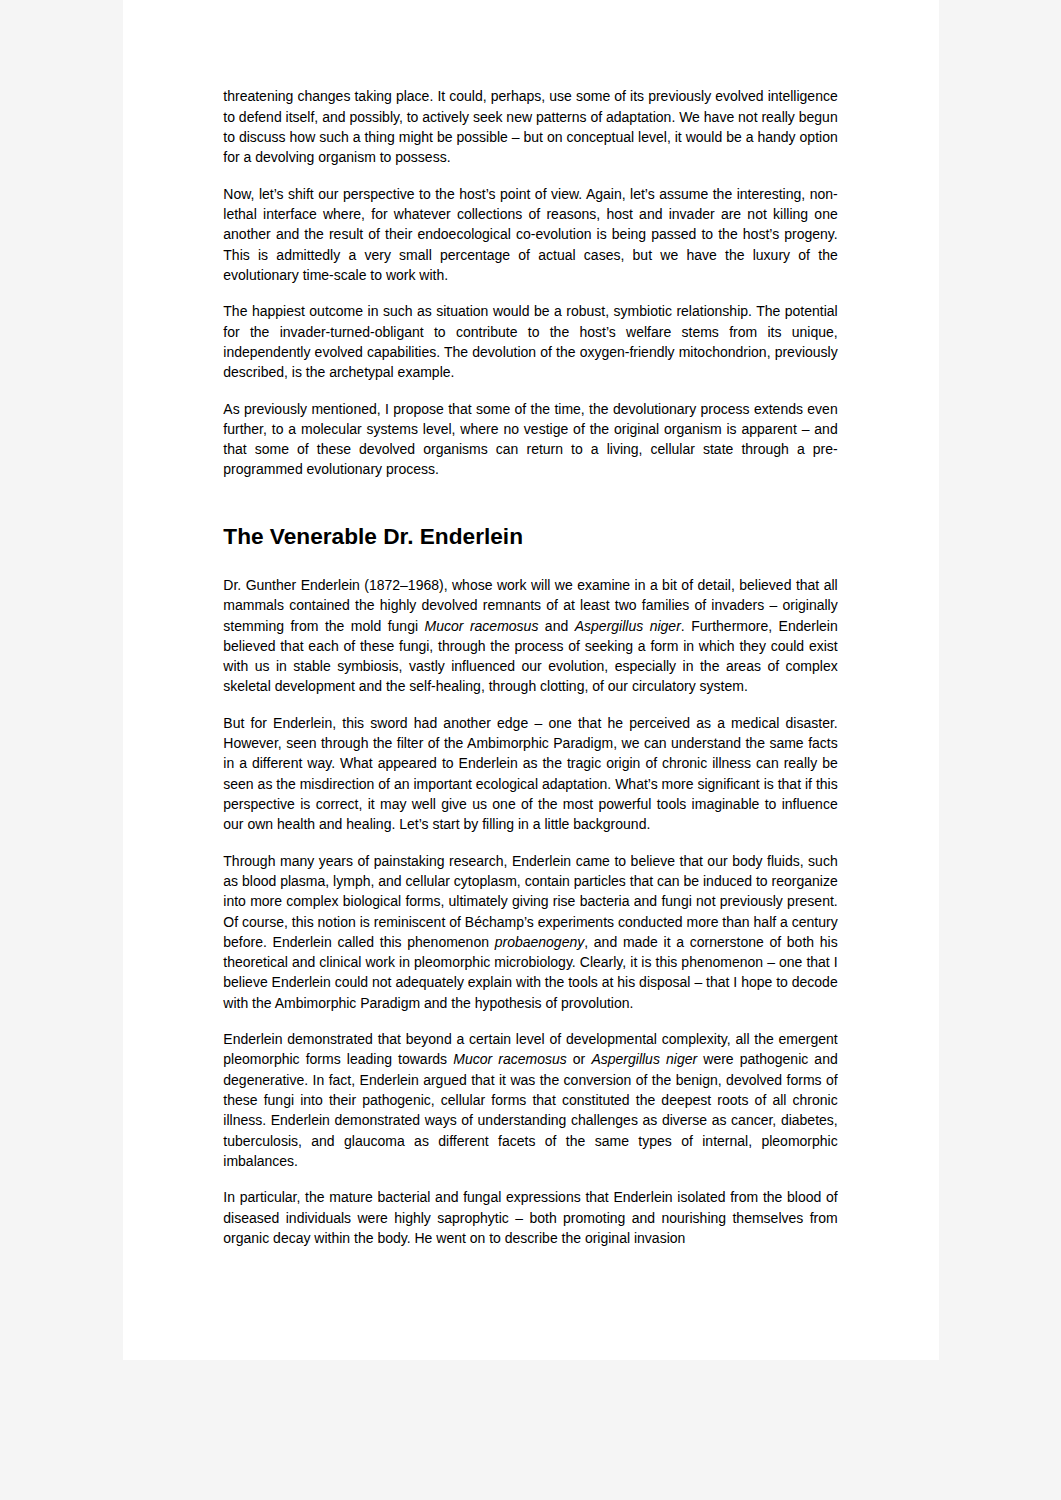threatening changes taking place. It could, perhaps, use some of its previously evolved intelligence to defend itself, and possibly, to actively seek new patterns of adaptation. We have not really begun to discuss how such a thing might be possible – but on conceptual level, it would be a handy option for a devolving organism to possess.
Now, let’s shift our perspective to the host’s point of view. Again, let’s assume the interesting, non-lethal interface where, for whatever collections of reasons, host and invader are not killing one another and the result of their endoecological co-evolution is being passed to the host’s progeny. This is admittedly a very small percentage of actual cases, but we have the luxury of the evolutionary time-scale to work with.
The happiest outcome in such as situation would be a robust, symbiotic relationship. The potential for the invader-turned-obligant to contribute to the host’s welfare stems from its unique, independently evolved capabilities. The devolution of the oxygen-friendly mitochondrion, previously described, is the archetypal example.
As previously mentioned, I propose that some of the time, the devolutionary process extends even further, to a molecular systems level, where no vestige of the original organism is apparent – and that some of these devolved organisms can return to a living, cellular state through a pre-programmed evolutionary process.
The Venerable Dr. Enderlein
Dr. Gunther Enderlein (1872–1968), whose work will we examine in a bit of detail, believed that all mammals contained the highly devolved remnants of at least two families of invaders – originally stemming from the mold fungi Mucor racemosus and Aspergillus niger. Furthermore, Enderlein believed that each of these fungi, through the process of seeking a form in which they could exist with us in stable symbiosis, vastly influenced our evolution, especially in the areas of complex skeletal development and the self-healing, through clotting, of our circulatory system.
But for Enderlein, this sword had another edge – one that he perceived as a medical disaster. However, seen through the filter of the Ambimorphic Paradigm, we can understand the same facts in a different way. What appeared to Enderlein as the tragic origin of chronic illness can really be seen as the misdirection of an important ecological adaptation. What’s more significant is that if this perspective is correct, it may well give us one of the most powerful tools imaginable to influence our own health and healing. Let’s start by filling in a little background.
Through many years of painstaking research, Enderlein came to believe that our body fluids, such as blood plasma, lymph, and cellular cytoplasm, contain particles that can be induced to reorganize into more complex biological forms, ultimately giving rise bacteria and fungi not previously present. Of course, this notion is reminiscent of Béchamp’s experiments conducted more than half a century before. Enderlein called this phenomenon probaenogeny, and made it a cornerstone of both his theoretical and clinical work in pleomorphic microbiology. Clearly, it is this phenomenon – one that I believe Enderlein could not adequately explain with the tools at his disposal – that I hope to decode with the Ambimorphic Paradigm and the hypothesis of provolution.
Enderlein demonstrated that beyond a certain level of developmental complexity, all the emergent pleomorphic forms leading towards Mucor racemosus or Aspergillus niger were pathogenic and degenerative. In fact, Enderlein argued that it was the conversion of the benign, devolved forms of these fungi into their pathogenic, cellular forms that constituted the deepest roots of all chronic illness. Enderlein demonstrated ways of understanding challenges as diverse as cancer, diabetes, tuberculosis, and glaucoma as different facets of the same types of internal, pleomorphic imbalances.
In particular, the mature bacterial and fungal expressions that Enderlein isolated from the blood of diseased individuals were highly saprophytic – both promoting and nourishing themselves from organic decay within the body. He went on to describe the original invasion